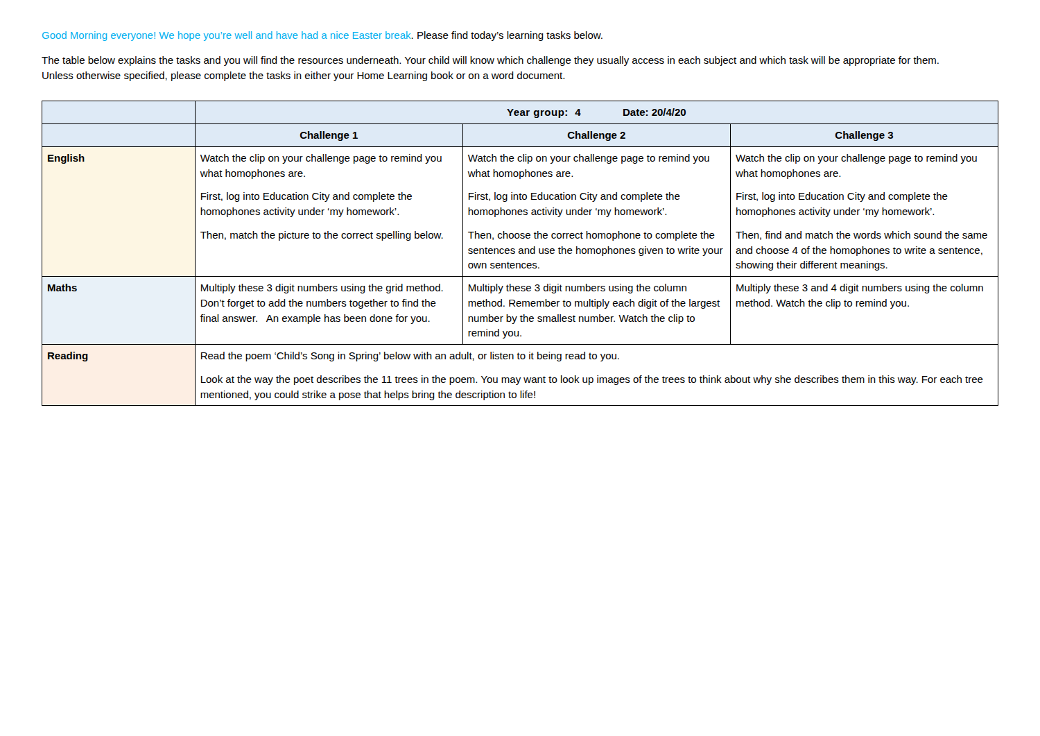Good Morning everyone! We hope you’re well and have had a nice Easter break. Please find today’s learning tasks below.
The table below explains the tasks and you will find the resources underneath. Your child will know which challenge they usually access in each subject and which task will be appropriate for them.
Unless otherwise specified, please complete the tasks in either your Home Learning book or on a word document.
| | Year group: 4 Date: 20/4/20 |
| --- | --- |
| | Challenge 1 | Challenge 2 | Challenge 3 |
| English | Watch the clip on your challenge page to remind you what homophones are. First, log into Education City and complete the homophones activity under ‘my homework’. Then, match the picture to the correct spelling below. | Watch the clip on your challenge page to remind you what homophones are. First, log into Education City and complete the homophones activity under ‘my homework’. Then, choose the correct homophone to complete the sentences and use the homophones given to write your own sentences. | Watch the clip on your challenge page to remind you what homophones are. First, log into Education City and complete the homophones activity under ‘my homework’. Then, find and match the words which sound the same and choose 4 of the homophones to write a sentence, showing their different meanings. |
| Maths | Multiply these 3 digit numbers using the grid method. Don’t forget to add the numbers together to find the final answer. An example has been done for you. | Multiply these 3 digit numbers using the column method. Remember to multiply each digit of the largest number by the smallest number. Watch the clip to remind you. | Multiply these 3 and 4 digit numbers using the column method. Watch the clip to remind you. |
| Reading | Read the poem ‘Child’s Song in Spring’ below with an adult, or listen to it being read to you. Look at the way the poet describes the 11 trees in the poem. You may want to look up images of the trees to think about why she describes them in this way. For each tree mentioned, you could strike a pose that helps bring the description to life! |